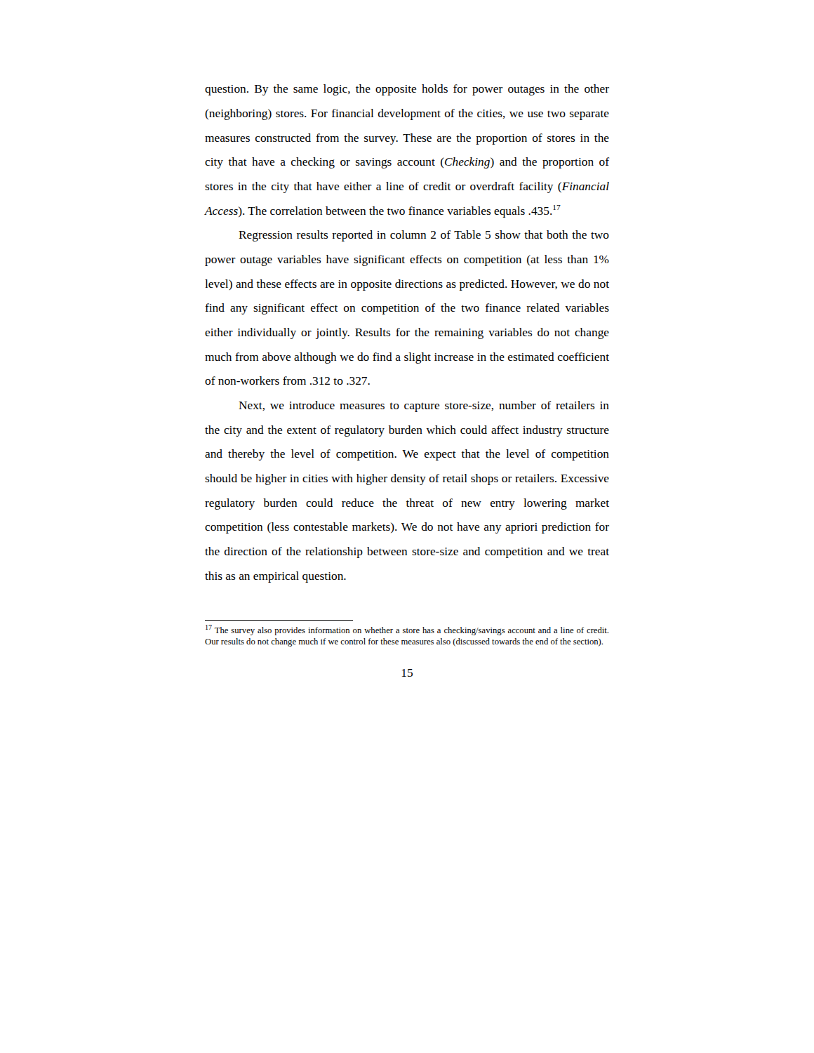question. By the same logic, the opposite holds for power outages in the other (neighboring) stores. For financial development of the cities, we use two separate measures constructed from the survey. These are the proportion of stores in the city that have a checking or savings account (Checking) and the proportion of stores in the city that have either a line of credit or overdraft facility (Financial Access). The correlation between the two finance variables equals .435.17
Regression results reported in column 2 of Table 5 show that both the two power outage variables have significant effects on competition (at less than 1% level) and these effects are in opposite directions as predicted. However, we do not find any significant effect on competition of the two finance related variables either individually or jointly. Results for the remaining variables do not change much from above although we do find a slight increase in the estimated coefficient of non-workers from .312 to .327.
Next, we introduce measures to capture store-size, number of retailers in the city and the extent of regulatory burden which could affect industry structure and thereby the level of competition. We expect that the level of competition should be higher in cities with higher density of retail shops or retailers. Excessive regulatory burden could reduce the threat of new entry lowering market competition (less contestable markets). We do not have any apriori prediction for the direction of the relationship between store-size and competition and we treat this as an empirical question.
17 The survey also provides information on whether a store has a checking/savings account and a line of credit. Our results do not change much if we control for these measures also (discussed towards the end of the section).
15